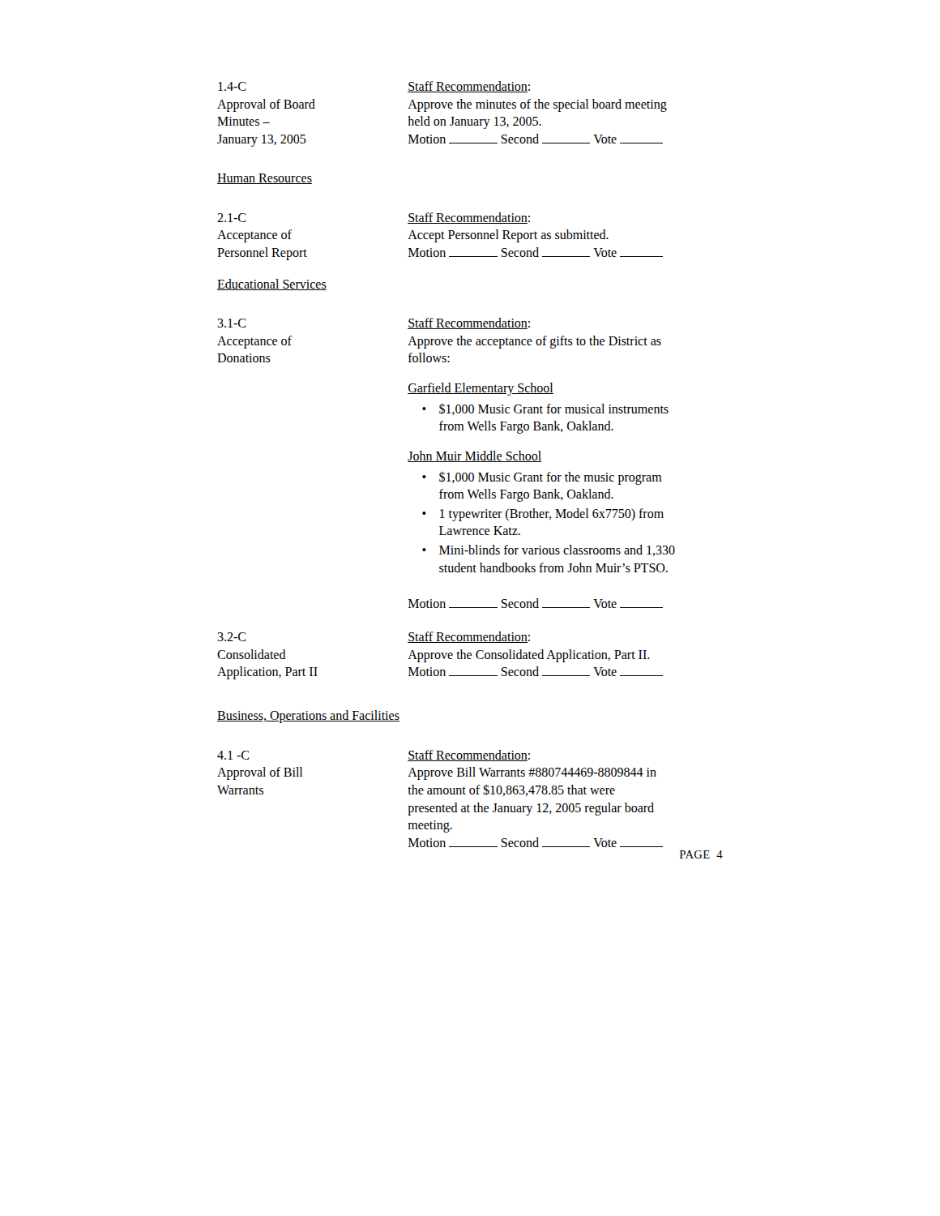| 1.4-C Approval of Board Minutes – January 13, 2005 | Staff Recommendation : Approve the minutes of the special board meeting held on January 13, 2005. Motion Second Vote |
| Human Resources | |
| 2.1-C Acceptance of Personnel Report | Staff Recommendation : Accept Personnel Report as submitted. Motion Second Vote |
| Educational Services | |
| 3.1-C Acceptance of Donations | Staff Recommendation : Approve the acceptance of gifts to the District as follows: Garfield Elementary School $1,000 Music Grant for musical instruments from Wells Fargo Bank, Oakland. John Muir Middle School $1,000 Music Grant for the music program from Wells Fargo Bank, Oakland. 1 typewriter (Brother, Model 6x7750) from Lawrence Katz. Mini-blinds for various classrooms and 1,330 student handbooks from John Muir’s PTSO. Motion Second Vote |
| 3.2-C Consolidated Application, Part II | Staff Recommendation : Approve the Consolidated Application, Part II. Motion Second Vote |
| Business, Operations and Facilities |
| 4.1 -C Approval of Bill Warrants | Staff Recommendation : Approve Bill Warrants #880744469-8809844 in the amount of $10,863,478.85 that were presented at the January 12, 2005 regular board meeting. Motion Second Vote |
PAGE 4